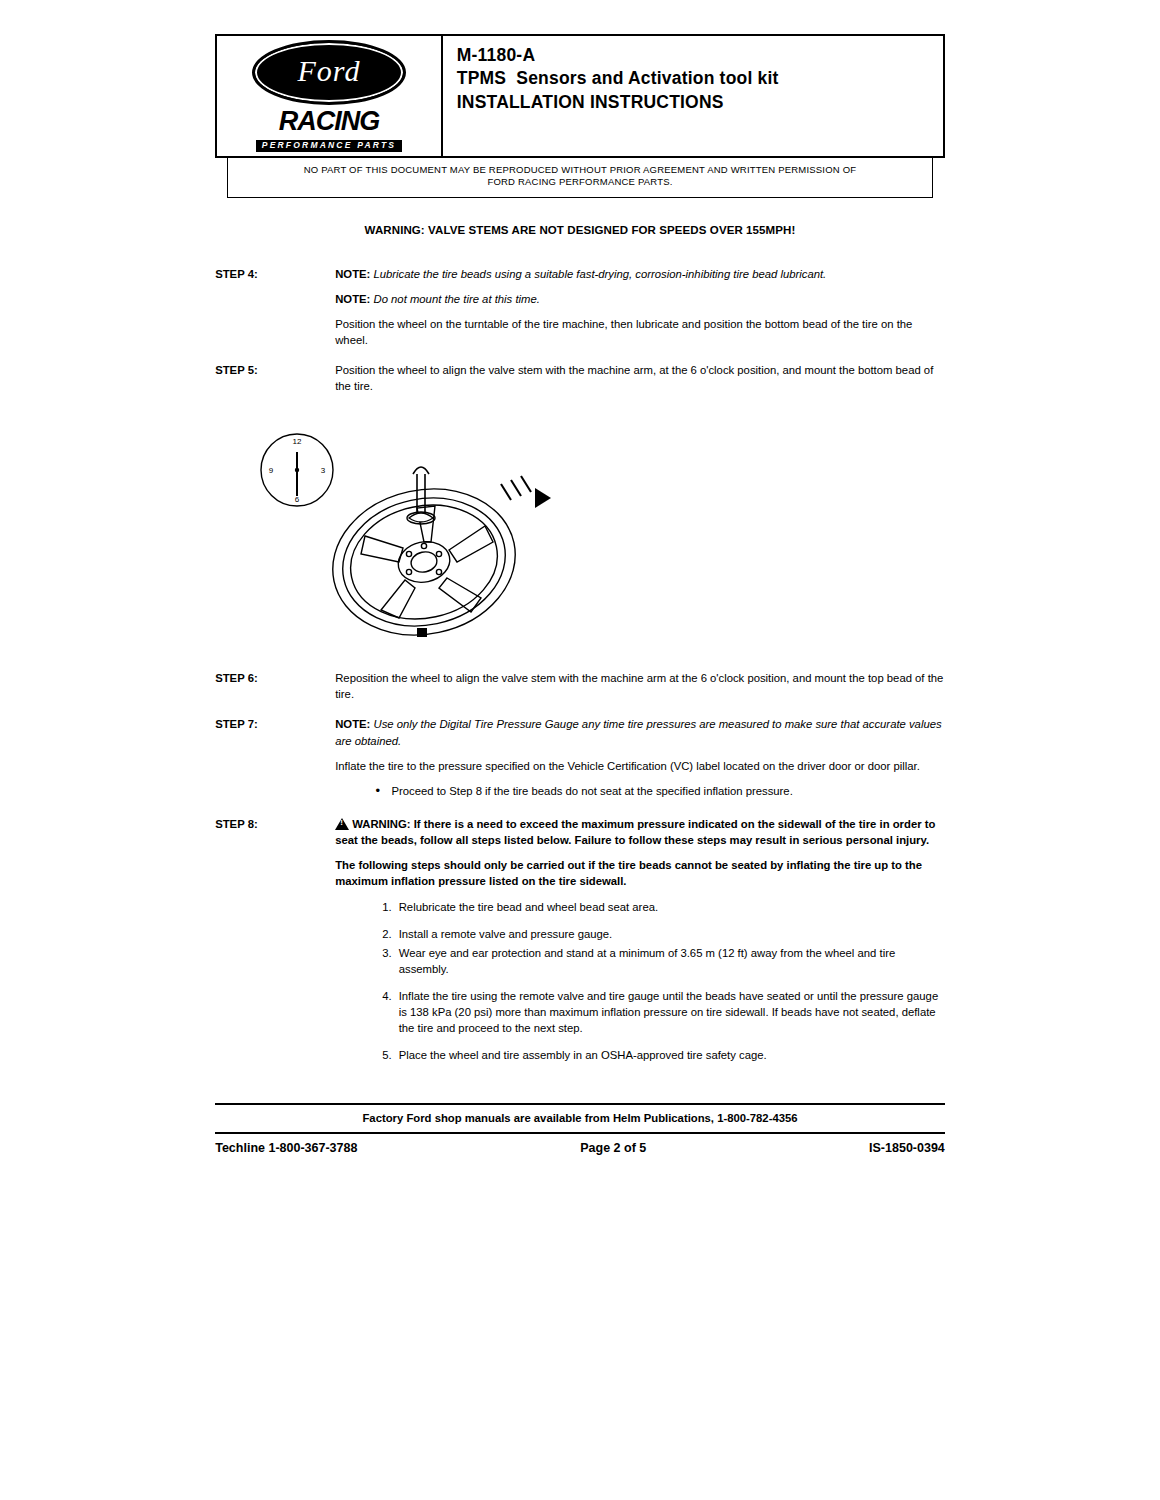Ford
RACING
PERFORMANCE PARTS
M-1180-A
TPMS Sensors and Activation tool kit
INSTALLATION INSTRUCTIONS
NO PART OF THIS DOCUMENT MAY BE REPRODUCED WITHOUT PRIOR AGREEMENT AND WRITTEN PERMISSION OF
FORD RACING PERFORMANCE PARTS.
WARNING: VALVE STEMS ARE NOT DESIGNED FOR SPEEDS OVER 155MPH!
| STEP 4: | NOTE: Lubricate the tire beads using a suitable fast-drying, corrosion-inhibiting tire bead lubricant. NOTE: Do not mount the tire at this time. Position the wheel on the turntable of the tire machine, then lubricate and position the bottom bead of the tire on the wheel. |
| STEP 5: | Position the wheel to align the valve stem with the machine arm, at the 6 o'clock position, and mount the bottom bead of the tire. |
12 3 6 9
| STEP 6: | Reposition the wheel to align the valve stem with the machine arm at the 6 o'clock position, and mount the top bead of the tire. |
| STEP 7: | NOTE: Use only the Digital Tire Pressure Gauge any time tire pressures are measured to make sure that accurate values are obtained. Inflate the tire to the pressure specified on the Vehicle Certification (VC) label located on the driver door or door pillar. Proceed to Step 8 if the tire beads do not seat at the specified inflation pressure. |
| STEP 8: | WARNING: If there is a need to exceed the maximum pressure indicated on the sidewall of the tire in order to seat the beads, follow all steps listed below. Failure to follow these steps may result in serious personal injury. The following steps should only be carried out if the tire beads cannot be seated by inflating the tire up to the maximum inflation pressure listed on the tire sidewall. Relubricate the tire bead and wheel bead seat area. Install a remote valve and pressure gauge. Wear eye and ear protection and stand at a minimum of 3.65 m (12 ft) away from the wheel and tire assembly. Inflate the tire using the remote valve and tire gauge until the beads have seated or until the pressure gauge is 138 kPa (20 psi) more than maximum inflation pressure on tire sidewall. If beads have not seated, deflate the tire and proceed to the next step. Place the wheel and tire assembly in an OSHA-approved tire safety cage. |
Factory Ford shop manuals are available from Helm Publications, 1-800-782-4356
Techline 1-800-367-3788
Page 2 of 5
IS-1850-0394